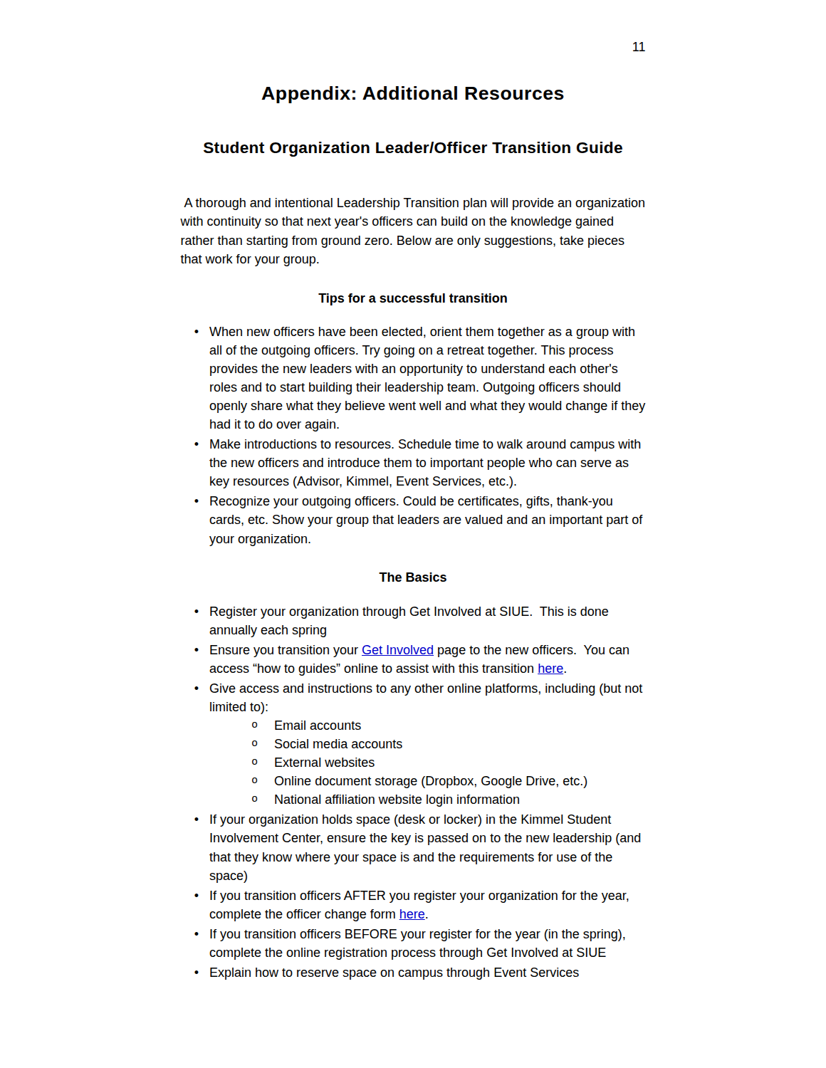11
Appendix: Additional Resources
Student Organization Leader/Officer Transition Guide
A thorough and intentional Leadership Transition plan will provide an organization with continuity so that next year's officers can build on the knowledge gained rather than starting from ground zero. Below are only suggestions, take pieces that work for your group.
Tips for a successful transition
When new officers have been elected, orient them together as a group with all of the outgoing officers. Try going on a retreat together. This process provides the new leaders with an opportunity to understand each other's roles and to start building their leadership team. Outgoing officers should openly share what they believe went well and what they would change if they had it to do over again.
Make introductions to resources. Schedule time to walk around campus with the new officers and introduce them to important people who can serve as key resources (Advisor, Kimmel, Event Services, etc.).
Recognize your outgoing officers. Could be certificates, gifts, thank-you cards, etc. Show your group that leaders are valued and an important part of your organization.
The Basics
Register your organization through Get Involved at SIUE. This is done annually each spring
Ensure you transition your Get Involved page to the new officers. You can access “how to guides” online to assist with this transition here.
Give access and instructions to any other online platforms, including (but not limited to):
Email accounts
Social media accounts
External websites
Online document storage (Dropbox, Google Drive, etc.)
National affiliation website login information
If your organization holds space (desk or locker) in the Kimmel Student Involvement Center, ensure the key is passed on to the new leadership (and that they know where your space is and the requirements for use of the space)
If you transition officers AFTER you register your organization for the year, complete the officer change form here.
If you transition officers BEFORE your register for the year (in the spring), complete the online registration process through Get Involved at SIUE
Explain how to reserve space on campus through Event Services